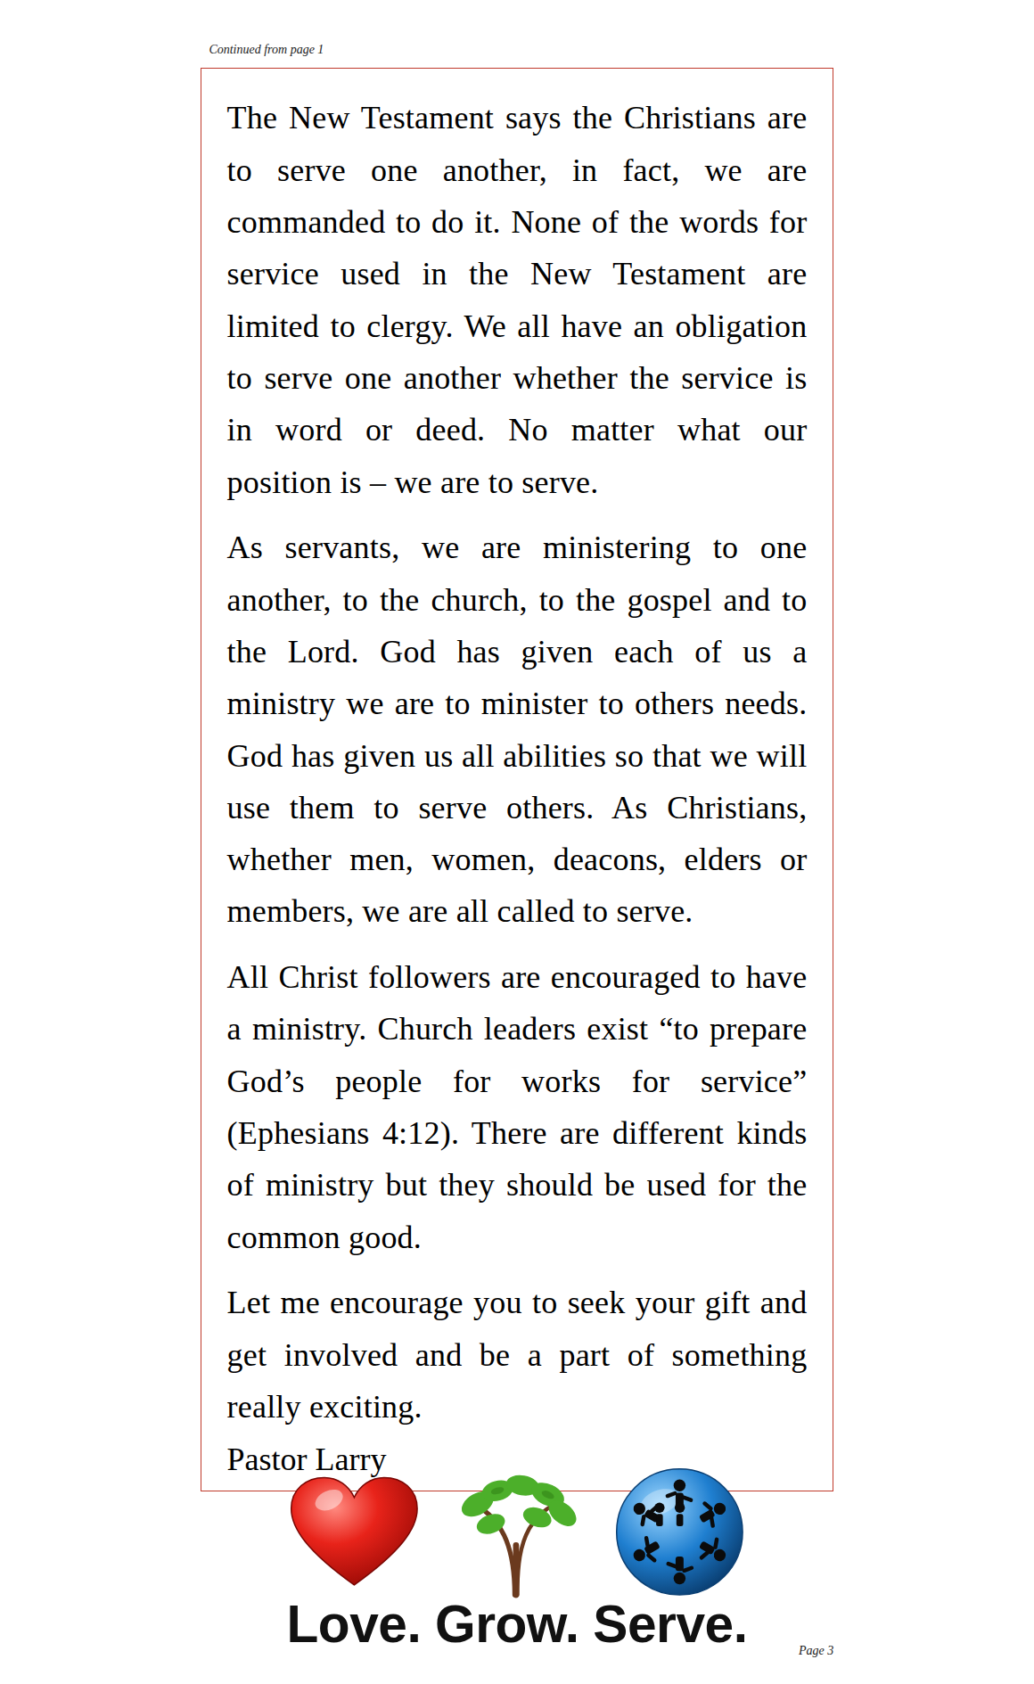Continued from page 1
The New Testament says the Christians are to serve one another, in fact, we are commanded to do it. None of the words for service used in the New Testament are limited to clergy. We all have an obligation to serve one another whether the service is in word or deed. No matter what our position is – we are to serve.
As servants, we are ministering to one another, to the church, to the gospel and to the Lord. God has given each of us a ministry we are to minister to others needs. God has given us all abilities so that we will use them to serve others. As Christians, whether men, women, deacons, elders or members, we are all called to serve.
All Christ followers are encouraged to have a ministry. Church leaders exist “to prepare God’s people for works for service” (Ephesians 4:12). There are different kinds of ministry but they should be used for the common good.
Let me encourage you to seek your gift and get involved and be a part of something really exciting.
Pastor Larry
Love. Grow. Serve.
Page 3